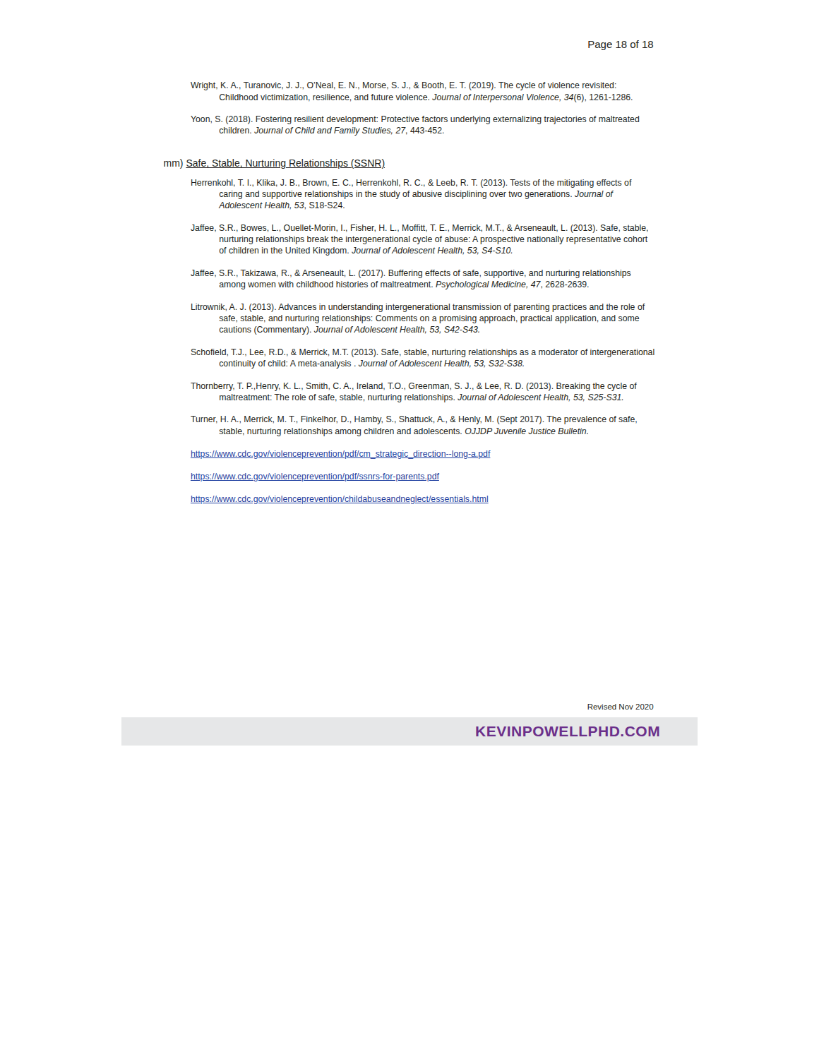Page 18 of 18
Wright, K. A., Turanovic, J. J., O’Neal, E. N., Morse, S. J., & Booth, E. T. (2019). The cycle of violence revisited: Childhood victimization, resilience, and future violence. Journal of Interpersonal Violence, 34(6), 1261-1286.
Yoon, S. (2018). Fostering resilient development: Protective factors underlying externalizing trajectories of maltreated children. Journal of Child and Family Studies, 27, 443-452.
mm) Safe, Stable, Nurturing Relationships (SSNR)
Herrenkohl, T. I., Klika, J. B., Brown, E. C., Herrenkohl, R. C., & Leeb, R. T. (2013). Tests of the mitigating effects of caring and supportive relationships in the study of abusive disciplining over two generations. Journal of Adolescent Health, 53, S18-S24.
Jaffee, S.R., Bowes, L., Ouellet-Morin, I., Fisher, H. L., Moffitt, T. E., Merrick, M.T., & Arseneault, L. (2013). Safe, stable, nurturing relationships break the intergenerational cycle of abuse: A prospective nationally representative cohort of children in the United Kingdom. Journal of Adolescent Health, 53, S4-S10.
Jaffee, S.R., Takizawa, R., & Arseneault, L. (2017). Buffering effects of safe, supportive, and nurturing relationships among women with childhood histories of maltreatment. Psychological Medicine, 47, 2628-2639.
Litrownik, A. J. (2013). Advances in understanding intergenerational transmission of parenting practices and the role of safe, stable, and nurturing relationships: Comments on a promising approach, practical application, and some cautions (Commentary). Journal of Adolescent Health, 53, S42-S43.
Schofield, T.J., Lee, R.D., & Merrick, M.T. (2013). Safe, stable, nurturing relationships as a moderator of intergenerational continuity of child: A meta-analysis . Journal of Adolescent Health, 53, S32-S38.
Thornberry, T. P.,Henry, K. L., Smith, C. A., Ireland, T.O., Greenman, S. J., & Lee, R. D. (2013). Breaking the cycle of maltreatment: The role of safe, stable, nurturing relationships. Journal of Adolescent Health, 53, S25-S31.
Turner, H. A., Merrick, M. T., Finkelhor, D., Hamby, S., Shattuck, A., & Henly, M. (Sept 2017). The prevalence of safe, stable, nurturing relationships among children and adolescents. OJJDP Juvenile Justice Bulletin.
https://www.cdc.gov/violenceprevention/pdf/cm_strategic_direction--long-a.pdf
https://www.cdc.gov/violenceprevention/pdf/ssnrs-for-parents.pdf
https://www.cdc.gov/violenceprevention/childabuseandneglect/essentials.html
Revised Nov 2020
KEVINPOWELLPHD.COM